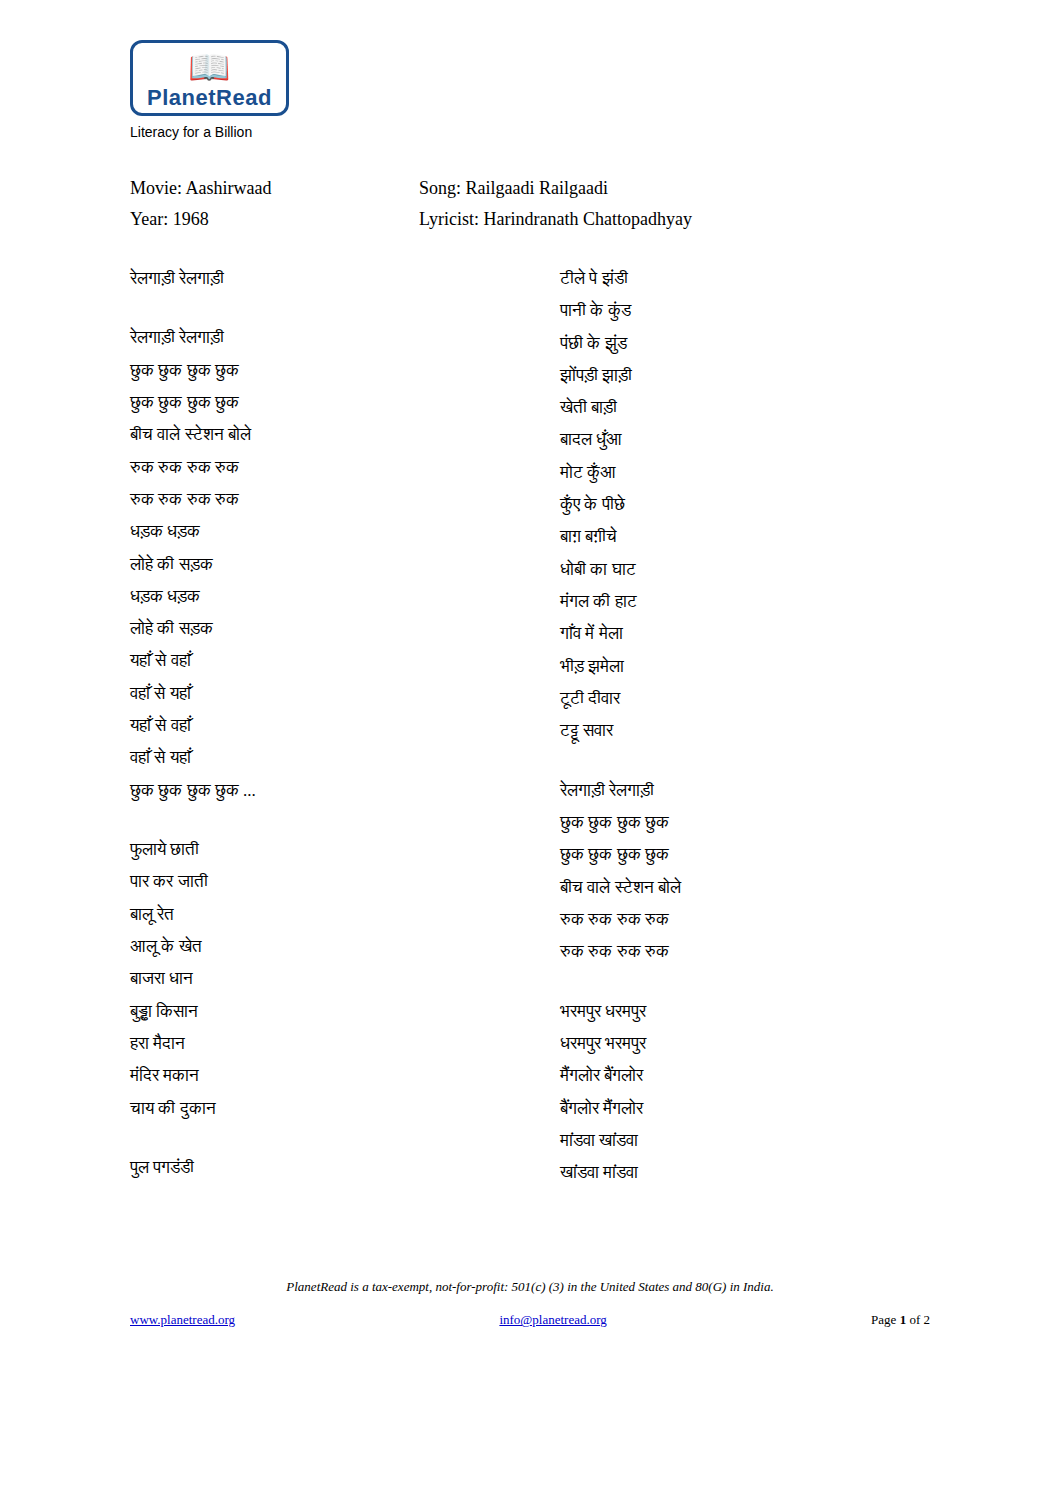📖 Planet Read
Literacy for a Billion
| Movie: Aashirwaad | Song: Railgaadi Railgaadi |
| Year: 1968 | Lyricist: Harindranath Chattopadhyay |
रेलगाड़ी रेलगाड़ी
रेलगाड़ी रेलगाड़ी
छुक छुक छुक छुक
छुक छुक छुक छुक
बीच वाले स्टेशन बोले
रुक रुक रुक रुक
रुक रुक रुक रुक
धड़क धड़क
लोहे की सड़क
धड़क धड़क
लोहे की सड़क
यहाँ से वहाँ
वहाँ से यहाँ
यहाँ से वहाँ
वहाँ से यहाँ
छुक छुक छुक छुक ...
फुलाये छाती
पार कर जाती
बालू रेत
आलू के खेत
बाजरा धान
बुड्ढ़ा किसान
हरा मैदान
मंदिर मकान
चाय की दुकान
पुल पगडंडी
टीले पे झंडी
पानी के कुंड
पंछी के झुंड
झोंपड़ी झाड़ी
खेती बाड़ी
बादल धुँआ
मोट कुँआ
कुँए के पीछे
बाग़ बग़ीचे
धोबी का घाट
मंगल की हाट
गाँव में मेला
भीड़ झमेला
टूटी दीवार
टट्टू सवार
रेलगाड़ी रेलगाड़ी
छुक छुक छुक छुक
छुक छुक छुक छुक
बीच वाले स्टेशन बोले
रुक रुक रुक रुक
रुक रुक रुक रुक
भरमपुर धरमपुर
धरमपुर भरमपुर
मैंगलोर बैंगलोर
बैंगलोर मैंगलोर
मांडवा खांडवा
खांडवा मांडवा
PlanetRead is a tax-exempt, not-for-profit: 501(c) (3) in the United States and 80(G) in India.
www.planetread.org info@planetread.org Page 1 of 2